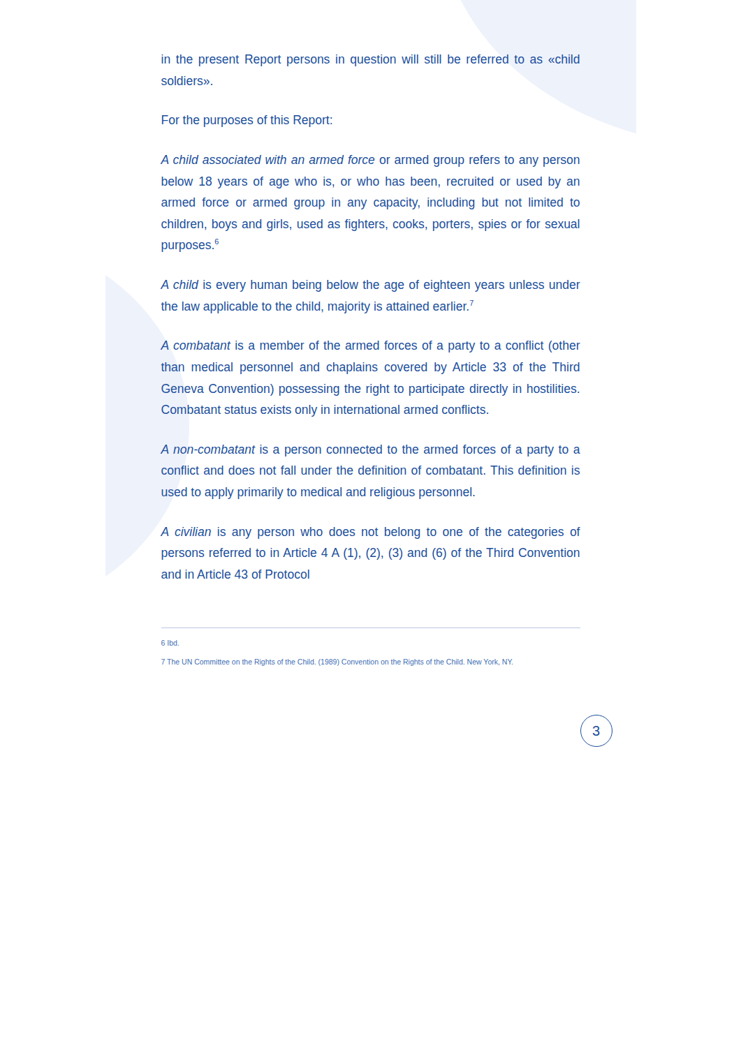in the present Report persons in question will still be referred to as «child soldiers».
For the purposes of this Report:
A child associated with an armed force or armed group refers to any person below 18 years of age who is, or who has been, recruited or used by an armed force or armed group in any capacity, including but not limited to children, boys and girls, used as fighters, cooks, porters, spies or for sexual purposes.6
A child is every human being below the age of eighteen years unless under the law applicable to the child, majority is attained earlier.7
A combatant is a member of the armed forces of a party to a conflict (other than medical personnel and chaplains covered by Article 33 of the Third Geneva Convention) possessing the right to participate directly in hostilities. Combatant status exists only in international armed conflicts.
A non-combatant is a person connected to the armed forces of a party to a conflict and does not fall under the definition of combatant. This definition is used to apply primarily to medical and religious personnel.
A civilian is any person who does not belong to one of the categories of persons referred to in Article 4 A (1), (2), (3) and (6) of the Third Convention and in Article 43 of Protocol
6 Ibd.
7 The UN Committee on the Rights of the Child. (1989) Convention on the Rights of the Child. New York, NY.
3